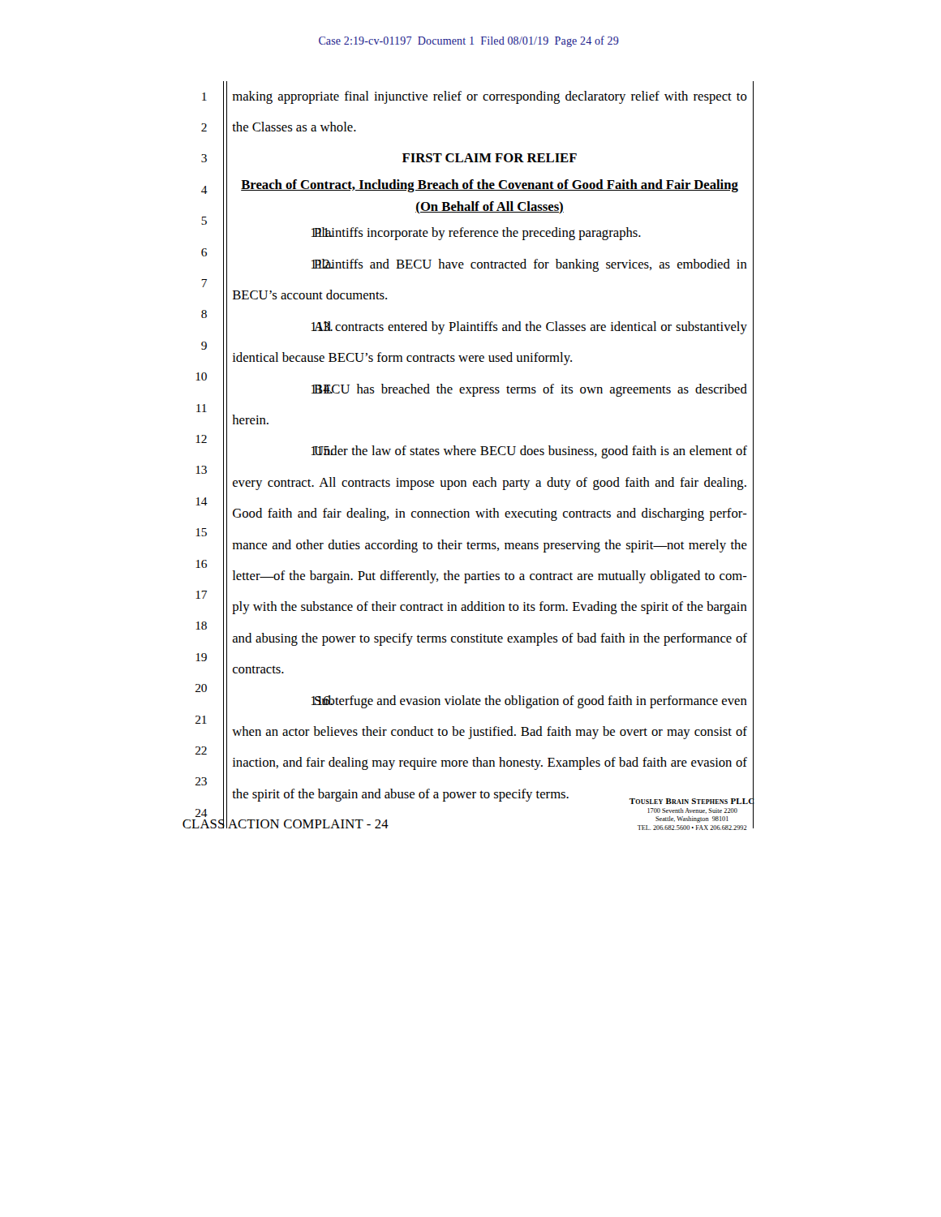Case 2:19-cv-01197 Document 1 Filed 08/01/19 Page 24 of 29
1
2
3
4
5
6
7
8
9
10
11
12
13
14
15
16
17
18
19
20
21
22
23
24
making appropriate final injunctive relief or corresponding declaratory relief with respect to the Classes as a whole.
FIRST CLAIM FOR RELIEF
Breach of Contract, Including Breach of the Covenant of Good Faith and Fair Dealing
(On Behalf of All Classes)
111. Plaintiffs incorporate by reference the preceding paragraphs.
112. Plaintiffs and BECU have contracted for banking services, as embodied in BECU’s account documents.
113. All contracts entered by Plaintiffs and the Classes are identical or substantively identical because BECU’s form contracts were used uniformly.
114. BECU has breached the express terms of its own agreements as described herein.
115. Under the law of states where BECU does business, good faith is an element of every contract. All contracts impose upon each party a duty of good faith and fair dealing. Good faith and fair dealing, in connection with executing contracts and discharging performance and other duties according to their terms, means preserving the spirit—not merely the letter—of the bargain. Put differently, the parties to a contract are mutually obligated to comply with the substance of their contract in addition to its form. Evading the spirit of the bargain and abusing the power to specify terms constitute examples of bad faith in the performance of contracts.
116. Subterfuge and evasion violate the obligation of good faith in performance even when an actor believes their conduct to be justified. Bad faith may be overt or may consist of inaction, and fair dealing may require more than honesty. Examples of bad faith are evasion of the spirit of the bargain and abuse of a power to specify terms.
CLASS ACTION COMPLAINT - 24
Tousley Brain Stephens PLLC
1700 Seventh Avenue, Suite 2200
Seattle, Washington 98101
TEL. 206.682.5600 • FAX 206.682.2992